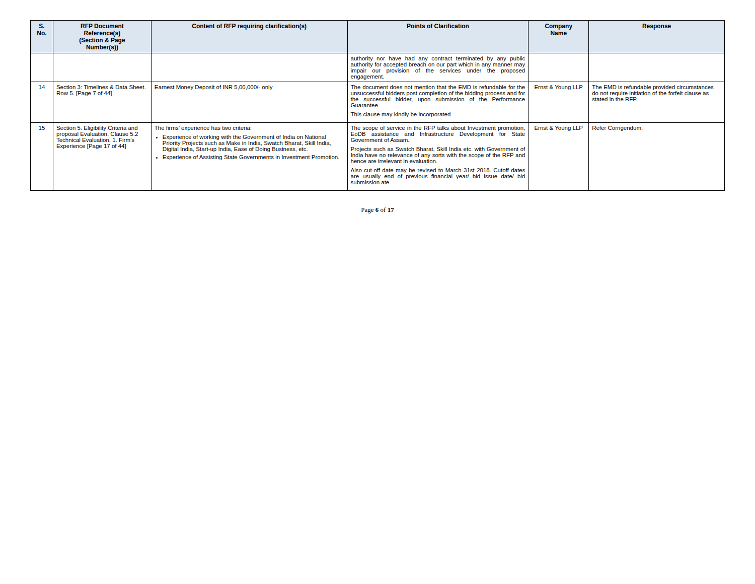| S. No. | RFP Document Reference(s) (Section & Page Number(s)) | Content of RFP requiring clarification(s) | Points of Clarification | Company Name | Response |
| --- | --- | --- | --- | --- | --- |
| | | | authority nor have had any contract terminated by any public authority for accepted breach on our part which in any manner may impair our provision of the services under the proposed engagement. | | |
| 14 | Section 3: Timelines & Data Sheet. Row 5. [Page 7 of 44] | Earnest Money Deposit of INR 5,00,000/- only | The document does not mention that the EMD is refundable for the unsuccessful bidders post completion of the bidding process and for the successful bidder, upon submission of the Performance Guarantee. This clause may kindly be incorporated | Ernst & Young LLP | The EMD is refundable provided circumstances do not require initiation of the forfeit clause as stated in the RFP. |
| 15 | Section 5. Eligibility Criteria and proposal Evaluation. Clause 5.2 Technical Evaluation, 1. Firm’s Experience [Page 17 of 44] | The firms’ experience has two criteria: Experience of working with the Government of India on National Priority Projects such as Make in India, Swatch Bharat, Skill India, Digital India, Start-up India, Ease of Doing Business, etc. Experience of Assisting State Governments in Investment Promotion. | The scope of service in the RFP talks about Investment promotion, EoDB assistance and Infrastructure Development for State Government of Assam. Projects such as Swatch Bharat, Skill India etc. with Government of India have no relevance of any sorts with the scope of the RFP and hence are irrelevant in evaluation. Also cut-off date may be revised to March 31st 2018. Cutoff dates are usually end of previous financial year/ bid issue date/ bid submission ate. | Ernst & Young LLP | Refer Corrigendum. |
Page 6 of 17